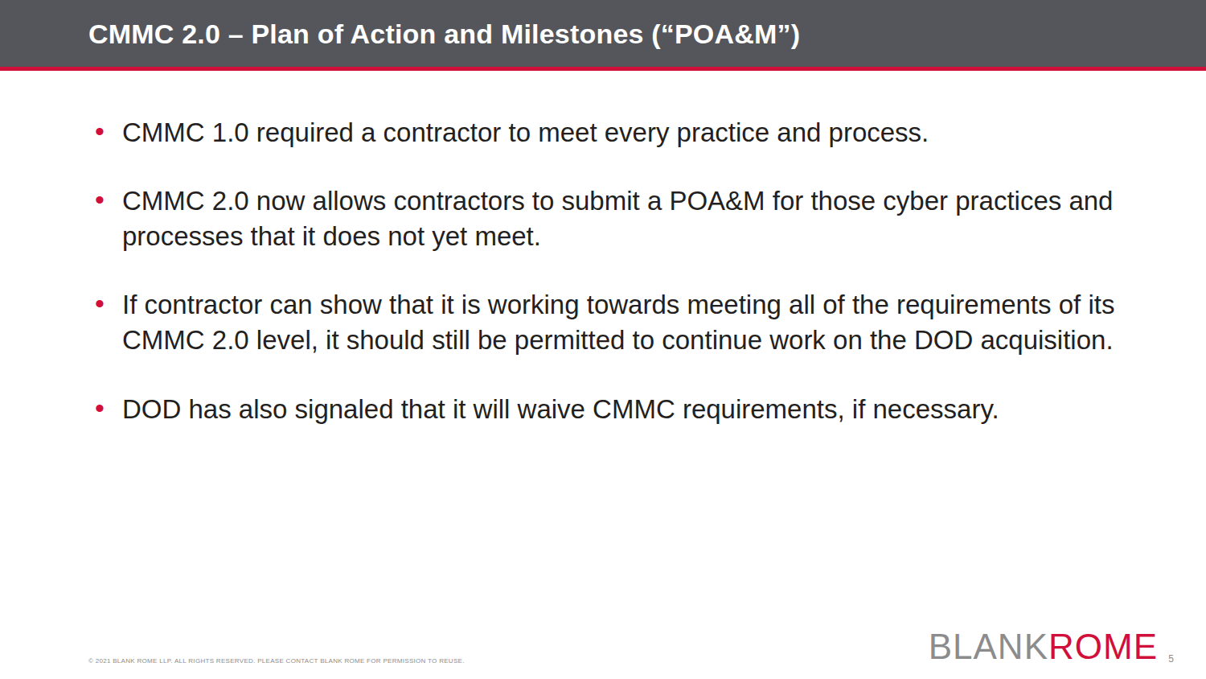CMMC 2.0 – Plan of Action and Milestones (“POA&M”)
CMMC 1.0 required a contractor to meet every practice and process.
CMMC 2.0 now allows contractors to submit a POA&M for those cyber practices and processes that it does not yet meet.
If contractor can show that it is working towards meeting all of the requirements of its CMMC 2.0 level, it should still be permitted to continue work on the DOD acquisition.
DOD has also signaled that it will waive CMMC requirements, if necessary.
© 2021 BLANK ROME LLP. ALL RIGHTS RESERVED. PLEASE CONTACT BLANK ROME FOR PERMISSION TO REUSE.
BLANK ROME
5